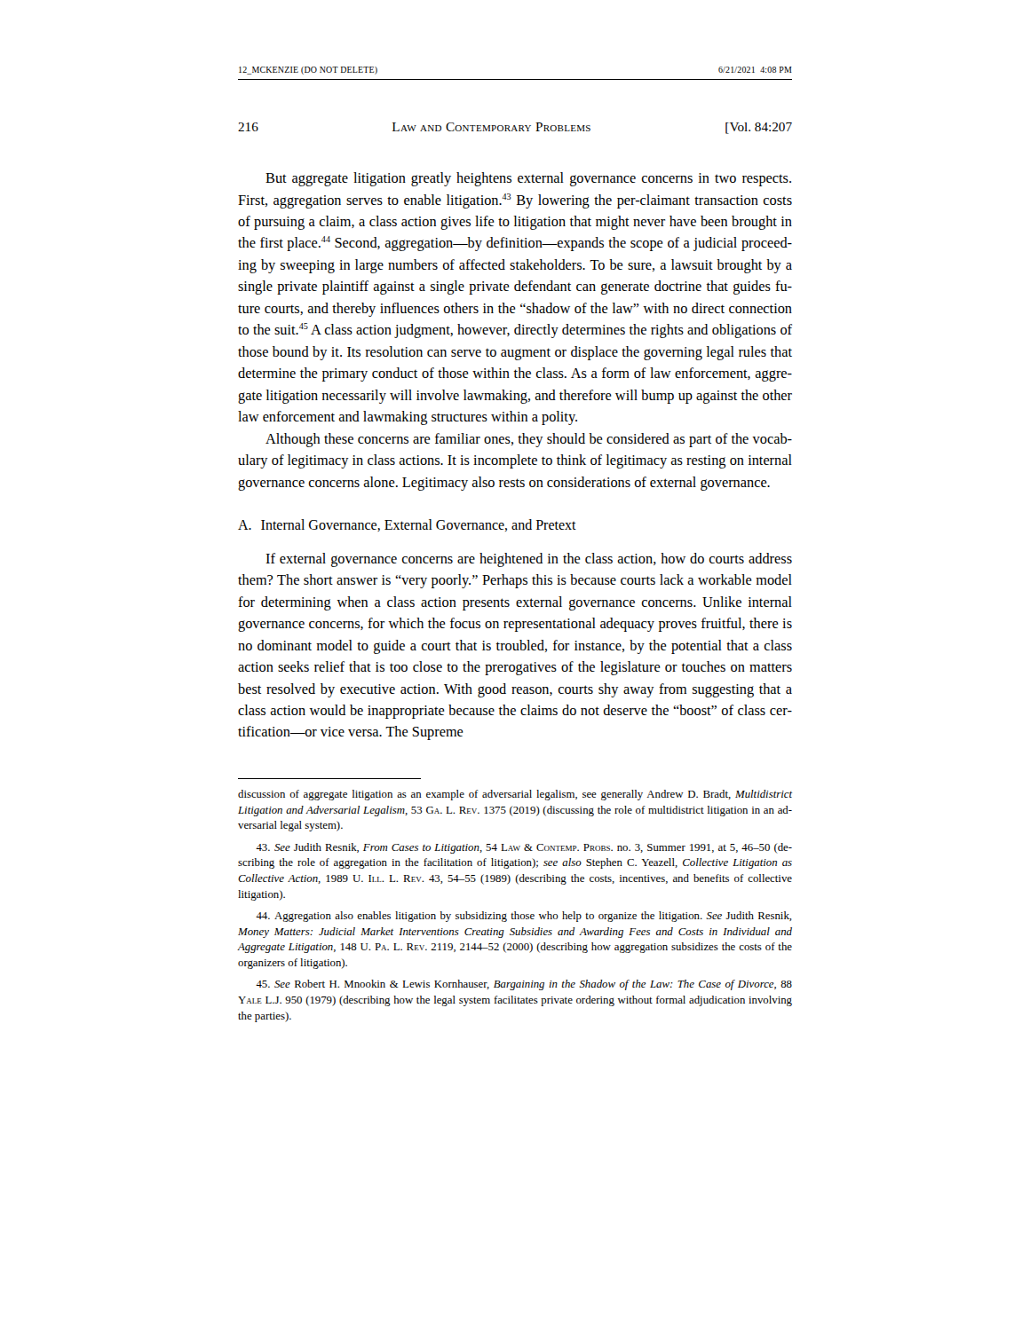12_McKenzie (Do Not Delete) 6/21/2021 4:08 PM
216 Law and Contemporary Problems [Vol. 84:207
But aggregate litigation greatly heightens external governance concerns in two respects. First, aggregation serves to enable litigation.43 By lowering the per-claimant transaction costs of pursuing a claim, a class action gives life to litigation that might never have been brought in the first place.44 Second, aggregation—by definition—expands the scope of a judicial proceeding by sweeping in large numbers of affected stakeholders. To be sure, a lawsuit brought by a single private plaintiff against a single private defendant can generate doctrine that guides future courts, and thereby influences others in the “shadow of the law” with no direct connection to the suit.45 A class action judgment, however, directly determines the rights and obligations of those bound by it. Its resolution can serve to augment or displace the governing legal rules that determine the primary conduct of those within the class. As a form of law enforcement, aggregate litigation necessarily will involve lawmaking, and therefore will bump up against the other law enforcement and lawmaking structures within a polity.
Although these concerns are familiar ones, they should be considered as part of the vocabulary of legitimacy in class actions. It is incomplete to think of legitimacy as resting on internal governance concerns alone. Legitimacy also rests on considerations of external governance.
A. Internal Governance, External Governance, and Pretext
If external governance concerns are heightened in the class action, how do courts address them? The short answer is “very poorly.” Perhaps this is because courts lack a workable model for determining when a class action presents external governance concerns. Unlike internal governance concerns, for which the focus on representational adequacy proves fruitful, there is no dominant model to guide a court that is troubled, for instance, by the potential that a class action seeks relief that is too close to the prerogatives of the legislature or touches on matters best resolved by executive action. With good reason, courts shy away from suggesting that a class action would be inappropriate because the claims do not deserve the “boost” of class certification—or vice versa. The Supreme
discussion of aggregate litigation as an example of adversarial legalism, see generally Andrew D. Bradt, Multidistrict Litigation and Adversarial Legalism, 53 Ga. L. Rev. 1375 (2019) (discussing the role of multidistrict litigation in an adversarial legal system).
43. See Judith Resnik, From Cases to Litigation, 54 Law & Contemp. Probs. no. 3, Summer 1991, at 5, 46–50 (describing the role of aggregation in the facilitation of litigation); see also Stephen C. Yeazell, Collective Litigation as Collective Action, 1989 U. Ill. L. Rev. 43, 54–55 (1989) (describing the costs, incentives, and benefits of collective litigation).
44. Aggregation also enables litigation by subsidizing those who help to organize the litigation. See Judith Resnik, Money Matters: Judicial Market Interventions Creating Subsidies and Awarding Fees and Costs in Individual and Aggregate Litigation, 148 U. Pa. L. Rev. 2119, 2144–52 (2000) (describing how aggregation subsidizes the costs of the organizers of litigation).
45. See Robert H. Mnookin & Lewis Kornhauser, Bargaining in the Shadow of the Law: The Case of Divorce, 88 Yale L.J. 950 (1979) (describing how the legal system facilitates private ordering without formal adjudication involving the parties).